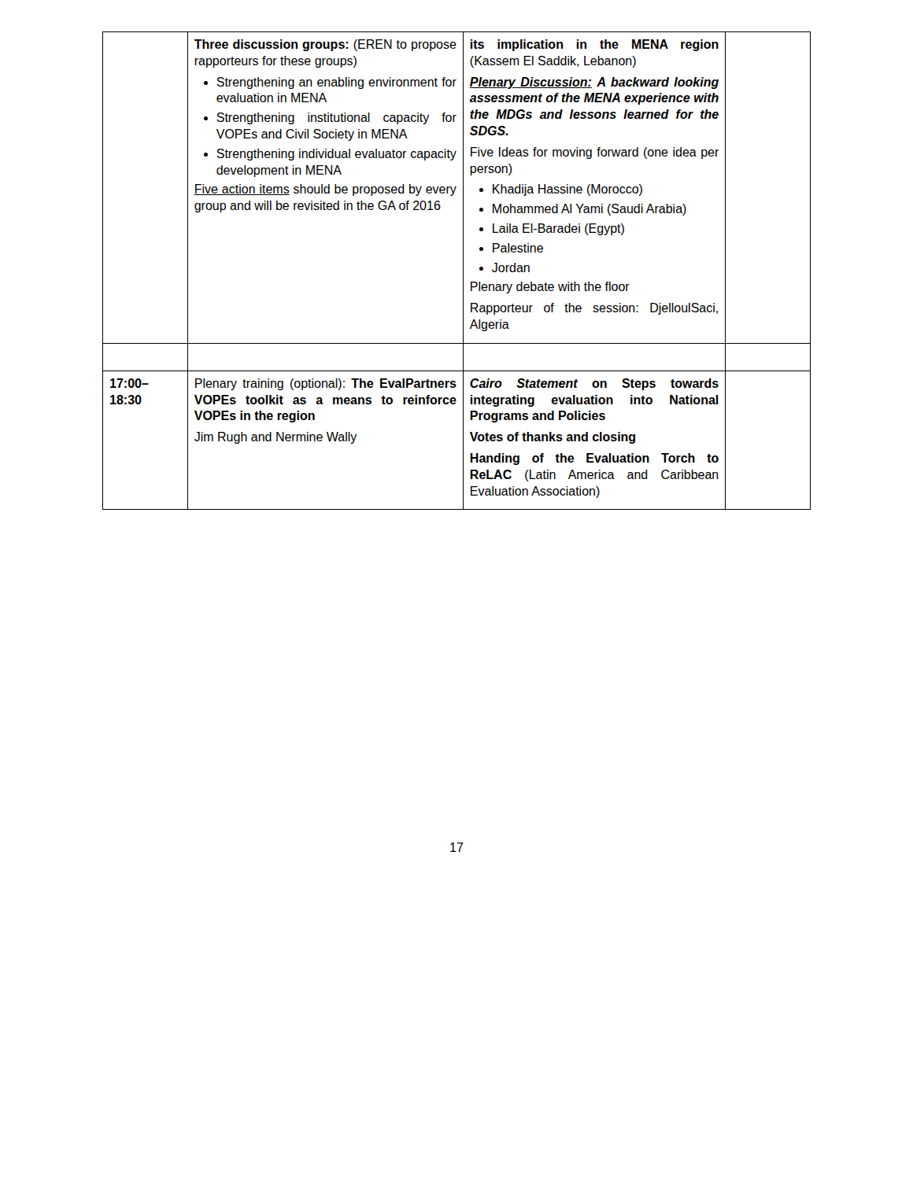| | Three discussion groups: (EREN to propose rapporteurs for these groups) Strengthening an enabling environment for evaluation in MENA Strengthening institutional capacity for VOPEs and Civil Society in MENA Strengthening individual evaluator capacity development in MENA Five action items should be proposed by every group and will be revisited in the GA of 2016 | its implication in the MENA region (Kassem El Saddik, Lebanon) Plenary Discussion: A backward looking assessment of the MENA experience with the MDGs and lessons learned for the SDGS. Five Ideas for moving forward (one idea per person) Khadija Hassine (Morocco) Mohammed Al Yami (Saudi Arabia) Laila El-Baradei (Egypt) Palestine Jordan Plenary debate with the floor Rapporteur of the session: DjelloulSaci, Algeria | |
| 17:00–18:30 | Plenary training (optional): The EvalPartners VOPEs toolkit as a means to reinforce VOPEs in the region Jim Rugh and Nermine Wally | Cairo Statement on Steps towards integrating evaluation into National Programs and Policies Votes of thanks and closing Handing of the Evaluation Torch to ReLAC (Latin America and Caribbean Evaluation Association) | |
17